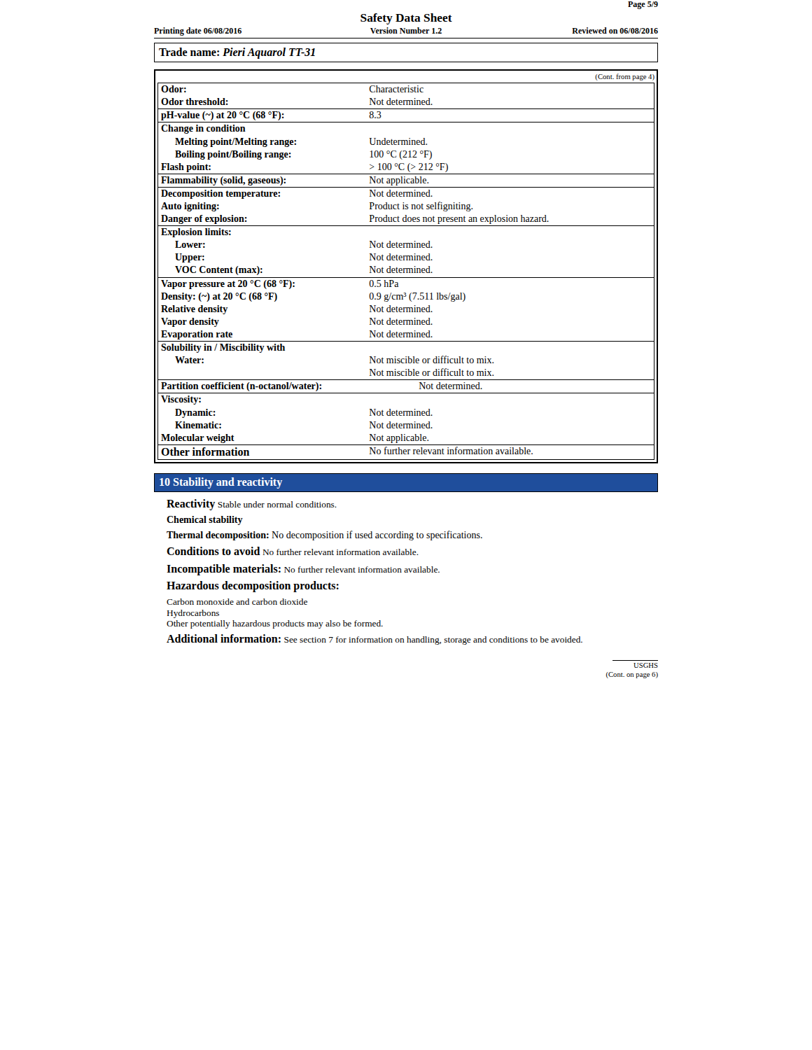Page 5/9
Safety Data Sheet
Printing date 06/08/2016 Version Number 1.2 Reviewed on 06/08/2016
Trade name: Pieri Aquarol TT-31
(Cont. from page 4)
| Odor: | Characteristic |
| Odor threshold: | Not determined. |
| pH-value (~) at 20 °C (68 °F): | 8.3 |
| Change in condition | |
| Melting point/Melting range: | Undetermined. |
| Boiling point/Boiling range: | 100 °C (212 °F) |
| Flash point: | > 100 °C (> 212 °F) |
| Flammability (solid, gaseous): | Not applicable. |
| Decomposition temperature: | Not determined. |
| Auto igniting: | Product is not selfigniting. |
| Danger of explosion: | Product does not present an explosion hazard. |
| Explosion limits: | |
| Lower: | Not determined. |
| Upper: | Not determined. |
| VOC Content (max): | Not determined. |
| Vapor pressure at 20 °C (68 °F): | 0.5 hPa |
| Density: (~) at 20 °C (68 °F) | 0.9 g/cm³ (7.511 lbs/gal) |
| Relative density | Not determined. |
| Vapor density | Not determined. |
| Evaporation rate | Not determined. |
| Solubility in / Miscibility with | |
| Water: | Not miscible or difficult to mix. |
| | Not miscible or difficult to mix. |
| Partition coefficient (n-octanol/water): | Not determined. |
| Viscosity: | |
| Dynamic: | Not determined. |
| Kinematic: | Not determined. |
| Molecular weight | Not applicable. |
| Other information | No further relevant information available. |
10 Stability and reactivity
Reactivity Stable under normal conditions.
Chemical stability
Thermal decomposition: No decomposition if used according to specifications.
Conditions to avoid No further relevant information available.
Incompatible materials: No further relevant information available.
Hazardous decomposition products:
Carbon monoxide and carbon dioxide
Hydrocarbons
Other potentially hazardous products may also be formed.
Additional information: See section 7 for information on handling, storage and conditions to be avoided.
USGHS (Cont. on page 6)